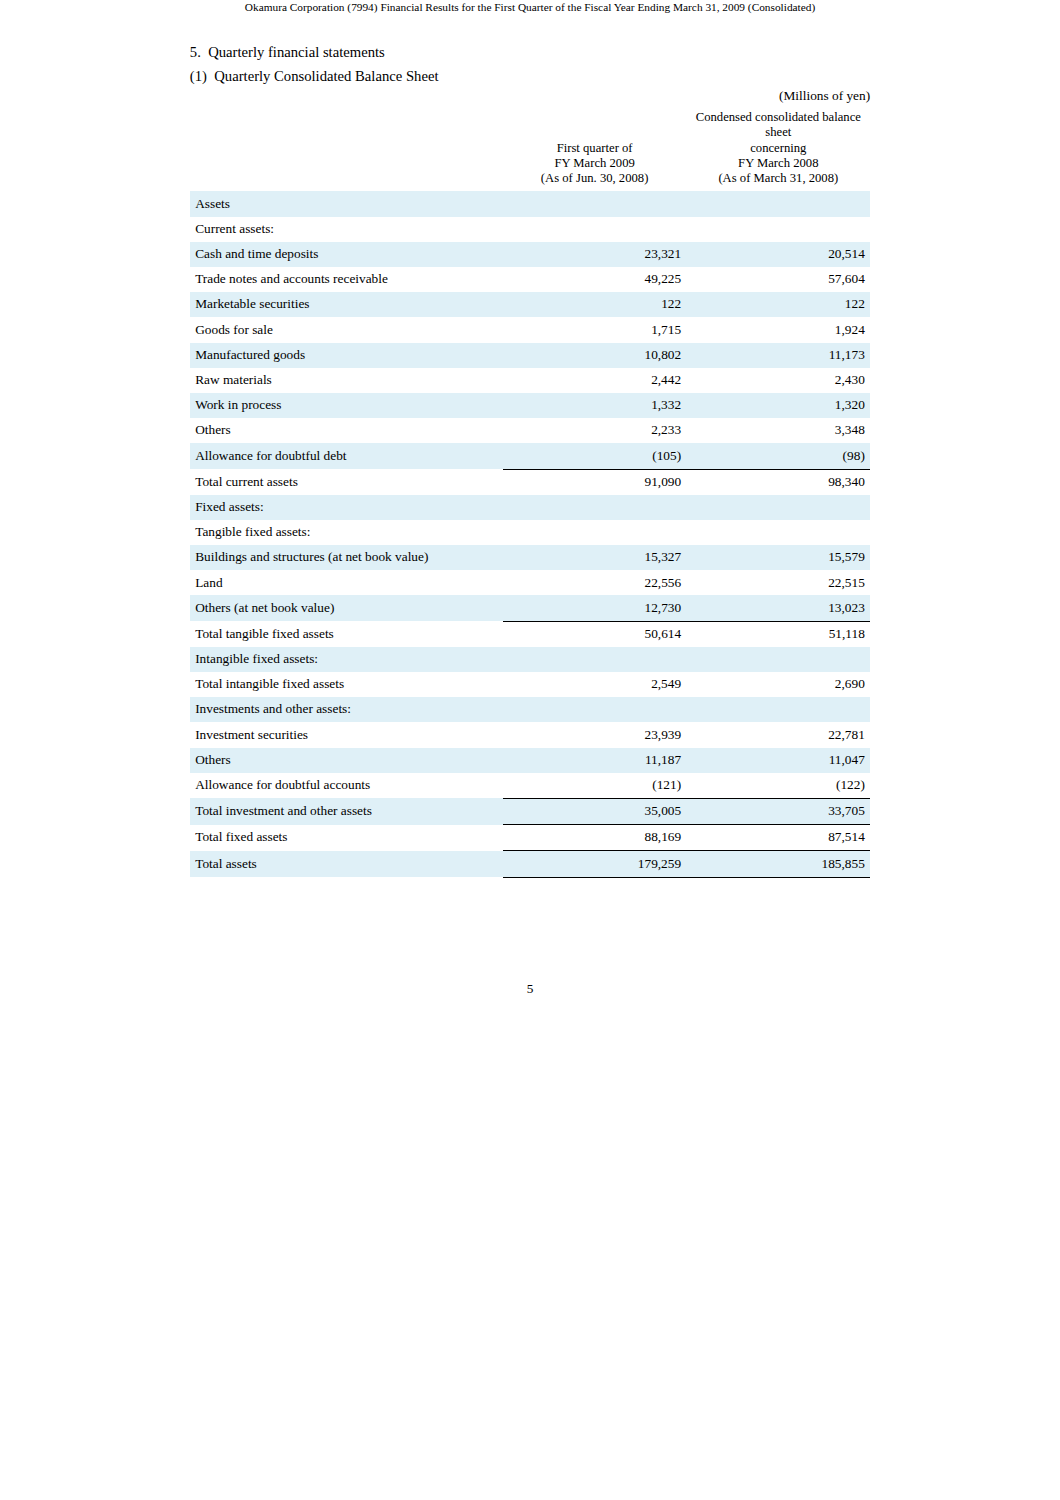Okamura Corporation (7994) Financial Results for the First Quarter of the Fiscal Year Ending March 31, 2009 (Consolidated)
5. Quarterly financial statements
(1) Quarterly Consolidated Balance Sheet
(Millions of yen)
| | First quarter of FY March 2009 (As of Jun. 30, 2008) | Condensed consolidated balance sheet concerning FY March 2008 (As of March 31, 2008) |
| --- | --- | --- |
| Assets | | |
| Current assets: | | |
| Cash and time deposits | 23,321 | 20,514 |
| Trade notes and accounts receivable | 49,225 | 57,604 |
| Marketable securities | 122 | 122 |
| Goods for sale | 1,715 | 1,924 |
| Manufactured goods | 10,802 | 11,173 |
| Raw materials | 2,442 | 2,430 |
| Work in process | 1,332 | 1,320 |
| Others | 2,233 | 3,348 |
| Allowance for doubtful debt | (105) | (98) |
| Total current assets | 91,090 | 98,340 |
| Fixed assets: | | |
| Tangible fixed assets: | | |
| Buildings and structures (at net book value) | 15,327 | 15,579 |
| Land | 22,556 | 22,515 |
| Others (at net book value) | 12,730 | 13,023 |
| Total tangible fixed assets | 50,614 | 51,118 |
| Intangible fixed assets: | | |
| Total intangible fixed assets | 2,549 | 2,690 |
| Investments and other assets: | | |
| Investment securities | 23,939 | 22,781 |
| Others | 11,187 | 11,047 |
| Allowance for doubtful accounts | (121) | (122) |
| Total investment and other assets | 35,005 | 33,705 |
| Total fixed assets | 88,169 | 87,514 |
| Total assets | 179,259 | 185,855 |
5